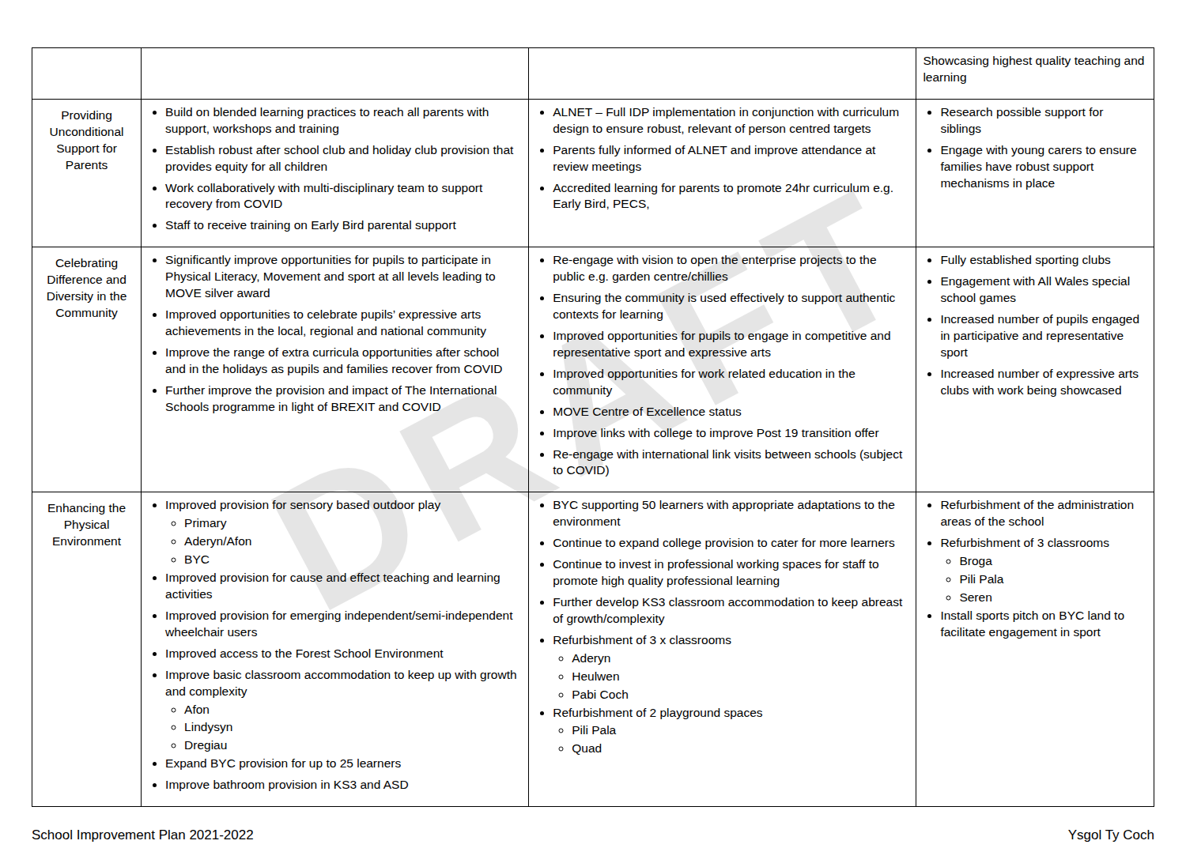DRAFT
| | | | Showcasing highest quality teaching and learning |
| Providing Unconditional Support for Parents | Build on blended learning practices to reach all parents with support, workshops and training Establish robust after school club and holiday club provision that provides equity for all children Work collaboratively with multi-disciplinary team to support recovery from COVID Staff to receive training on Early Bird parental support | ALNET – Full IDP implementation in conjunction with curriculum design to ensure robust, relevant of person centred targets Parents fully informed of ALNET and improve attendance at review meetings Accredited learning for parents to promote 24hr curriculum e.g. Early Bird, PECS, | Research possible support for siblings Engage with young carers to ensure families have robust support mechanisms in place |
| Celebrating Difference and Diversity in the Community | Significantly improve opportunities for pupils to participate in Physical Literacy, Movement and sport at all levels leading to MOVE silver award Improved opportunities to celebrate pupils’ expressive arts achievements in the local, regional and national community Improve the range of extra curricula opportunities after school and in the holidays as pupils and families recover from COVID Further improve the provision and impact of The International Schools programme in light of BREXIT and COVID | Re-engage with vision to open the enterprise projects to the public e.g. garden centre/chillies Ensuring the community is used effectively to support authentic contexts for learning Improved opportunities for pupils to engage in competitive and representative sport and expressive arts Improved opportunities for work related education in the community MOVE Centre of Excellence status Improve links with college to improve Post 19 transition offer Re-engage with international link visits between schools (subject to COVID) | Fully established sporting clubs Engagement with All Wales special school games Increased number of pupils engaged in participative and representative sport Increased number of expressive arts clubs with work being showcased |
| Enhancing the Physical Environment | Improved provision for sensory based outdoor play Primary Aderyn/Afon BYC Improved provision for cause and effect teaching and learning activities Improved provision for emerging independent/semi-independent wheelchair users Improved access to the Forest School Environment Improve basic classroom accommodation to keep up with growth and complexity Afon Lindysyn Dregiau Expand BYC provision for up to 25 learners Improve bathroom provision in KS3 and ASD | BYC supporting 50 learners with appropriate adaptations to the environment Continue to expand college provision to cater for more learners Continue to invest in professional working spaces for staff to promote high quality professional learning Further develop KS3 classroom accommodation to keep abreast of growth/complexity Refurbishment of 3 x classrooms Aderyn Heulwen Pabi Coch Refurbishment of 2 playground spaces Pili Pala Quad | Refurbishment of the administration areas of the school Refurbishment of 3 classrooms Broga Pili Pala Seren Install sports pitch on BYC land to facilitate engagement in sport |
School Improvement Plan 2021-2022
Ysgol Ty Coch